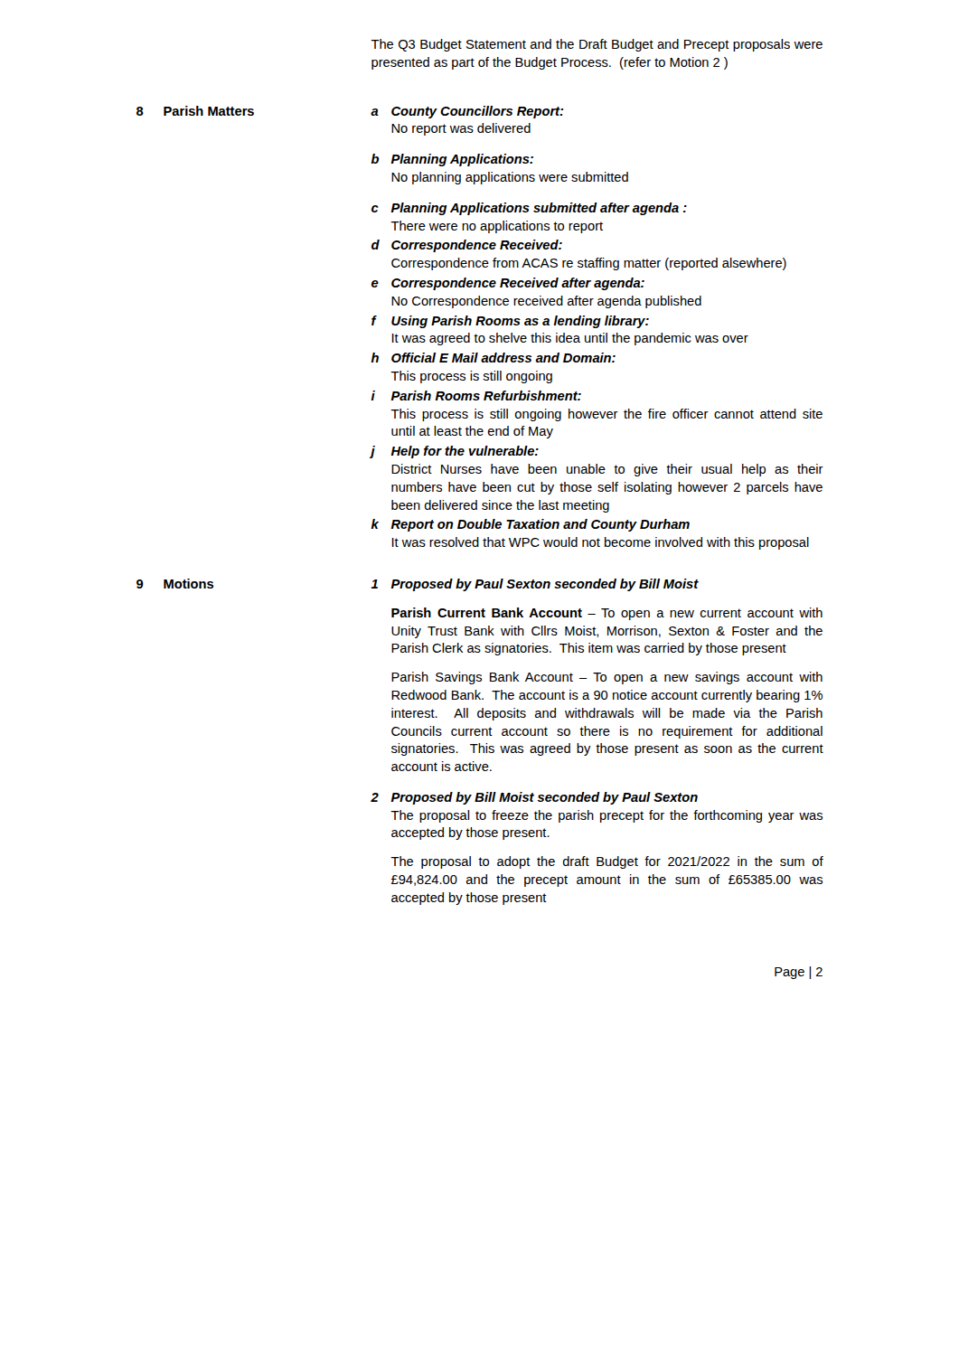The Q3 Budget Statement and the Draft Budget and Precept proposals were presented as part of the Budget Process. (refer to Motion 2 )
8
Parish Matters
a
County Councillors Report:
No report was delivered
b
Planning Applications:
No planning applications were submitted
c
Planning Applications submitted after agenda :
There were no applications to report
d
Correspondence Received:
Correspondence from ACAS re staffing matter (reported alsewhere)
e
Correspondence Received after agenda:
No Correspondence received after agenda published
f
Using Parish Rooms as a lending library:
It was agreed to shelve this idea until the pandemic was over
h
Official E Mail address and Domain:
This process is still ongoing
i
Parish Rooms Refurbishment:
This process is still ongoing however the fire officer cannot attend site until at least the end of May
j
Help for the vulnerable:
District Nurses have been unable to give their usual help as their numbers have been cut by those self isolating however 2 parcels have been delivered since the last meeting
k
Report on Double Taxation and County Durham
It was resolved that WPC would not become involved with this proposal
9
Motions
1
Proposed by Paul Sexton seconded by Bill Moist
Parish Current Bank Account – To open a new current account with Unity Trust Bank with Cllrs Moist, Morrison, Sexton & Foster and the Parish Clerk as signatories. This item was carried by those present
Parish Savings Bank Account – To open a new savings account with Redwood Bank. The account is a 90 notice account currently bearing 1% interest. All deposits and withdrawals will be made via the Parish Councils current account so there is no requirement for additional signatories. This was agreed by those present as soon as the current account is active.
2
Proposed by Bill Moist seconded by Paul Sexton
The proposal to freeze the parish precept for the forthcoming year was accepted by those present.
The proposal to adopt the draft Budget for 2021/2022 in the sum of £94,824.00 and the precept amount in the sum of £65385.00 was accepted by those present
Page | 2